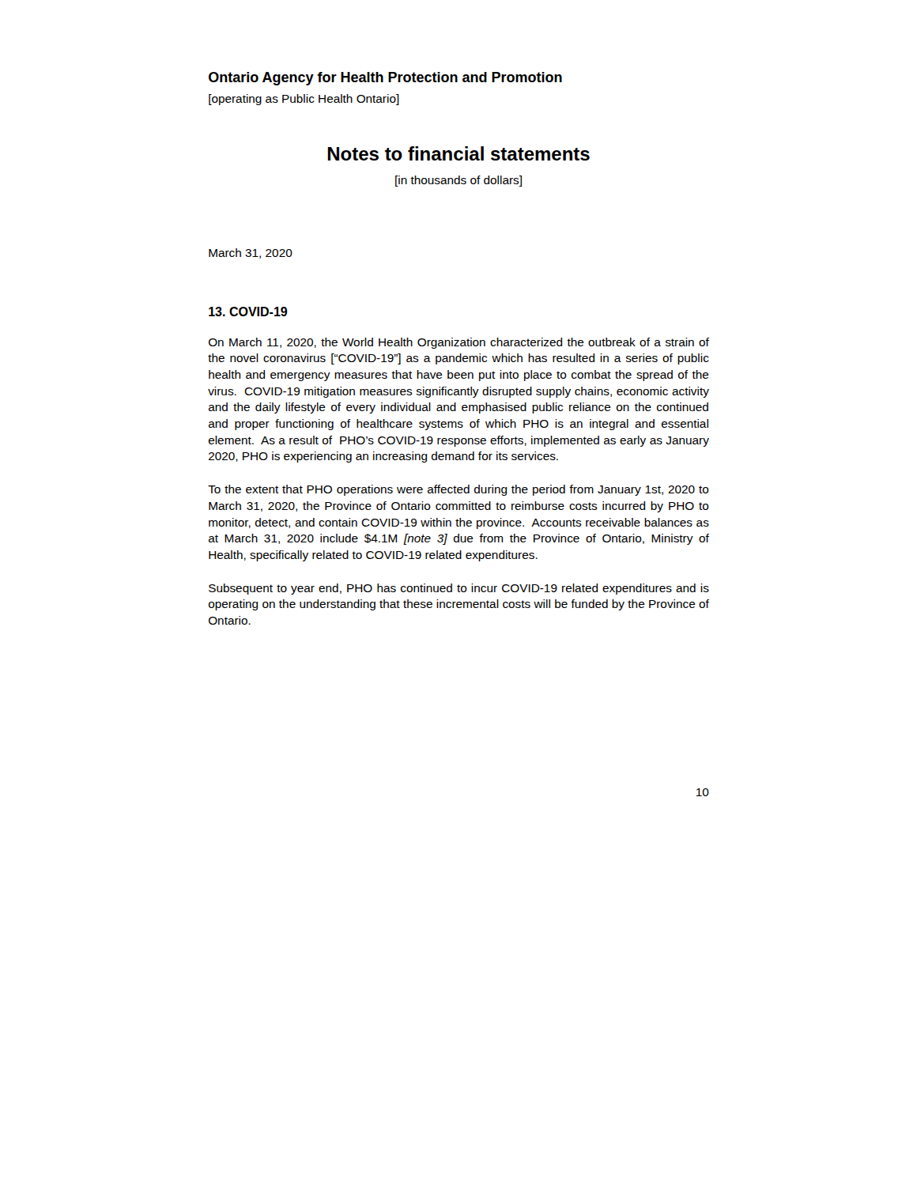Ontario Agency for Health Protection and Promotion
[operating as Public Health Ontario]
Notes to financial statements
[in thousands of dollars]
March 31, 2020
13. COVID-19
On March 11, 2020, the World Health Organization characterized the outbreak of a strain of the novel coronavirus [“COVID-19”] as a pandemic which has resulted in a series of public health and emergency measures that have been put into place to combat the spread of the virus. COVID-19 mitigation measures significantly disrupted supply chains, economic activity and the daily lifestyle of every individual and emphasised public reliance on the continued and proper functioning of healthcare systems of which PHO is an integral and essential element. As a result of PHO’s COVID-19 response efforts, implemented as early as January 2020, PHO is experiencing an increasing demand for its services.
To the extent that PHO operations were affected during the period from January 1st, 2020 to March 31, 2020, the Province of Ontario committed to reimburse costs incurred by PHO to monitor, detect, and contain COVID-19 within the province. Accounts receivable balances as at March 31, 2020 include $4.1M [note 3] due from the Province of Ontario, Ministry of Health, specifically related to COVID-19 related expenditures.
Subsequent to year end, PHO has continued to incur COVID-19 related expenditures and is operating on the understanding that these incremental costs will be funded by the Province of Ontario.
10